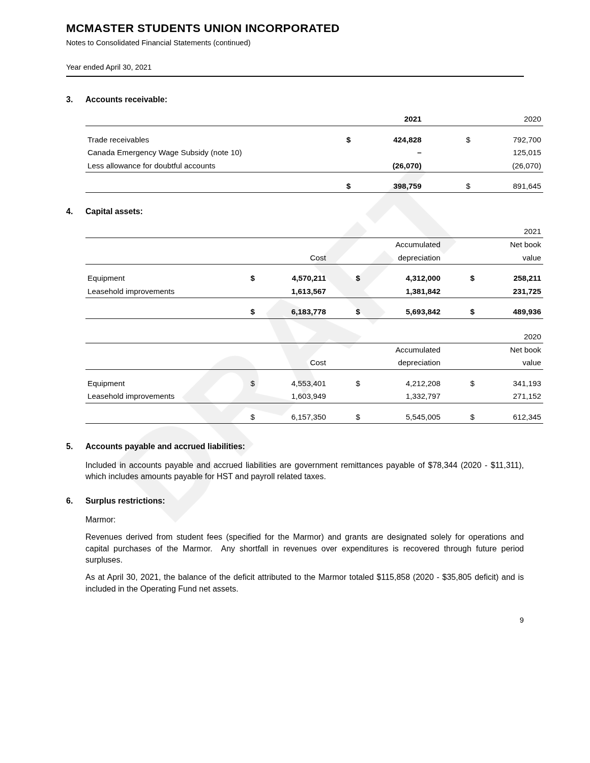DRAFT
MCMASTER STUDENTS UNION INCORPORATED
Notes to Consolidated Financial Statements (continued)
Year ended April 30, 2021
3.
Accounts receivable:
| | | | 2021 | | | 2020 |
| --- | --- | --- | --- | --- | --- | --- |
| Trade receivables | | $ | 424,828 | | $ | 792,700 |
| Canada Emergency Wage Subsidy (note 10) | | | – | | | 125,015 |
| Less allowance for doubtful accounts | | | (26,070) | | | (26,070) |
| | | $ | 398,759 | | $ | 891,645 |
4.
Capital assets:
| | 2021 |
| | | | | | | Accumulated | | | Net book |
| | | | Cost | | | depreciation | | | value |
| Equipment | | $ | 4,570,211 | | $ | 4,312,000 | | $ | 258,211 |
| Leasehold improvements | | | 1,613,567 | | | 1,381,842 | | | 231,725 |
| | | $ | 6,183,778 | | $ | 5,693,842 | | $ | 489,936 |
| | 2020 |
| | | | | | | Accumulated | | | Net book |
| | | | Cost | | | depreciation | | | value |
| Equipment | | $ | 4,553,401 | | $ | 4,212,208 | | $ | 341,193 |
| Leasehold improvements | | | 1,603,949 | | | 1,332,797 | | | 271,152 |
| | | $ | 6,157,350 | | $ | 5,545,005 | | $ | 612,345 |
5.
Accounts payable and accrued liabilities:
Included in accounts payable and accrued liabilities are government remittances payable of $78,344 (2020 - $11,311), which includes amounts payable for HST and payroll related taxes.
6.
Surplus restrictions:
Marmor:
Revenues derived from student fees (specified for the Marmor) and grants are designated solely for operations and capital purchases of the Marmor. Any shortfall in revenues over expenditures is recovered through future period surpluses.
As at April 30, 2021, the balance of the deficit attributed to the Marmor totaled $115,858 (2020 - $35,805 deficit) and is included in the Operating Fund net assets.
9